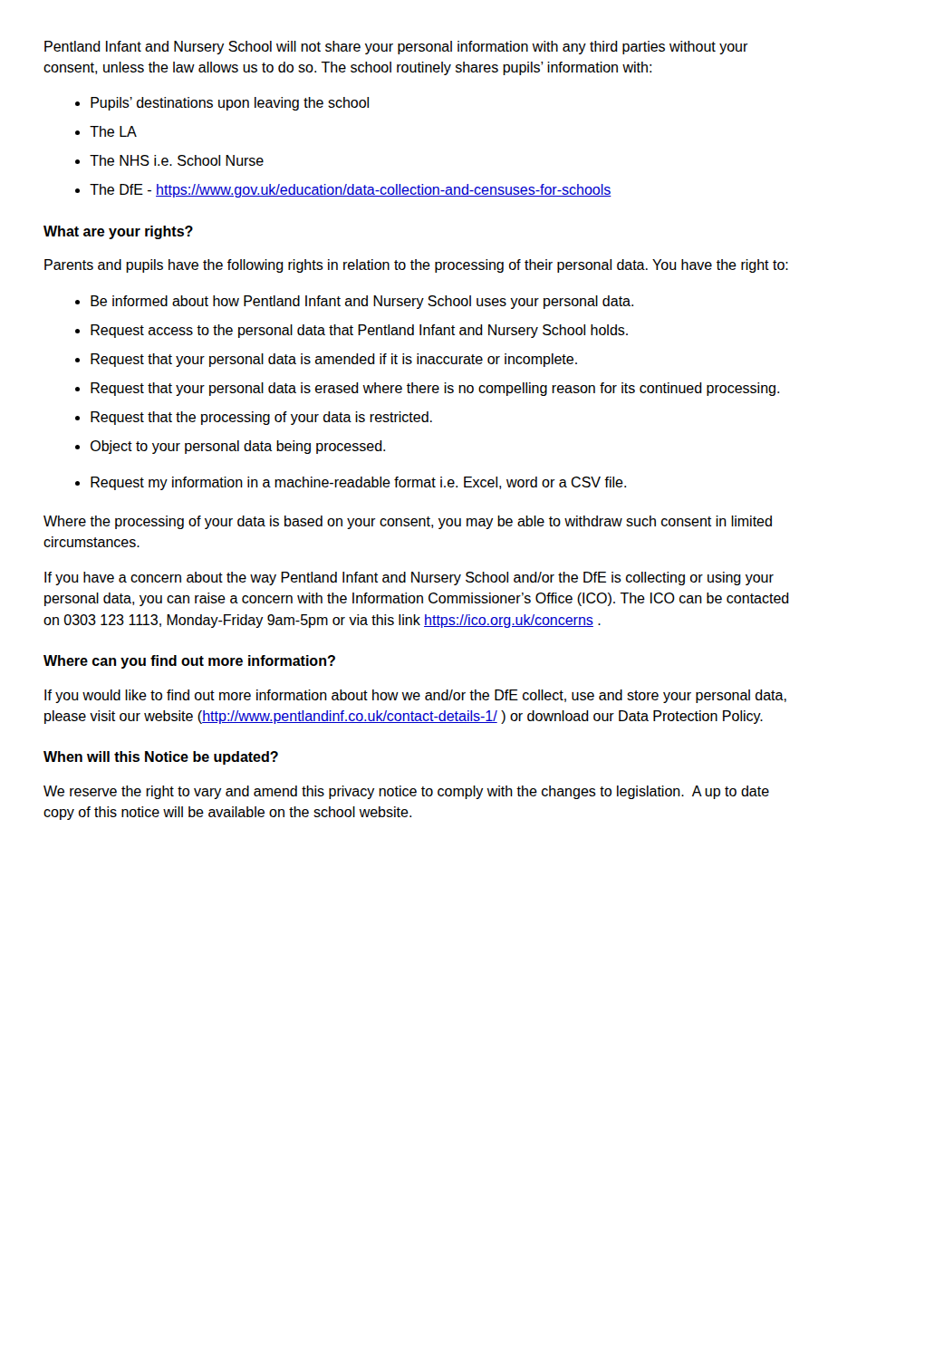Pentland Infant and Nursery School will not share your personal information with any third parties without your consent, unless the law allows us to do so. The school routinely shares pupils’ information with:
Pupils’ destinations upon leaving the school
The LA
The NHS i.e. School Nurse
The DfE - https://www.gov.uk/education/data-collection-and-censuses-for-schools
What are your rights?
Parents and pupils have the following rights in relation to the processing of their personal data. You have the right to:
Be informed about how Pentland Infant and Nursery School uses your personal data.
Request access to the personal data that Pentland Infant and Nursery School holds.
Request that your personal data is amended if it is inaccurate or incomplete.
Request that your personal data is erased where there is no compelling reason for its continued processing.
Request that the processing of your data is restricted.
Object to your personal data being processed.
Request my information in a machine-readable format i.e. Excel, word or a CSV file.
Where the processing of your data is based on your consent, you may be able to withdraw such consent in limited circumstances.
If you have a concern about the way Pentland Infant and Nursery School and/or the DfE is collecting or using your personal data, you can raise a concern with the Information Commissioner’s Office (ICO). The ICO can be contacted on 0303 123 1113, Monday-Friday 9am-5pm or via this link https://ico.org.uk/concerns .
Where can you find out more information?
If you would like to find out more information about how we and/or the DfE collect, use and store your personal data, please visit our website (http://www.pentlandinf.co.uk/contact-details-1/ ) or download our Data Protection Policy.
When will this Notice be updated?
We reserve the right to vary and amend this privacy notice to comply with the changes to legislation. A up to date copy of this notice will be available on the school website.